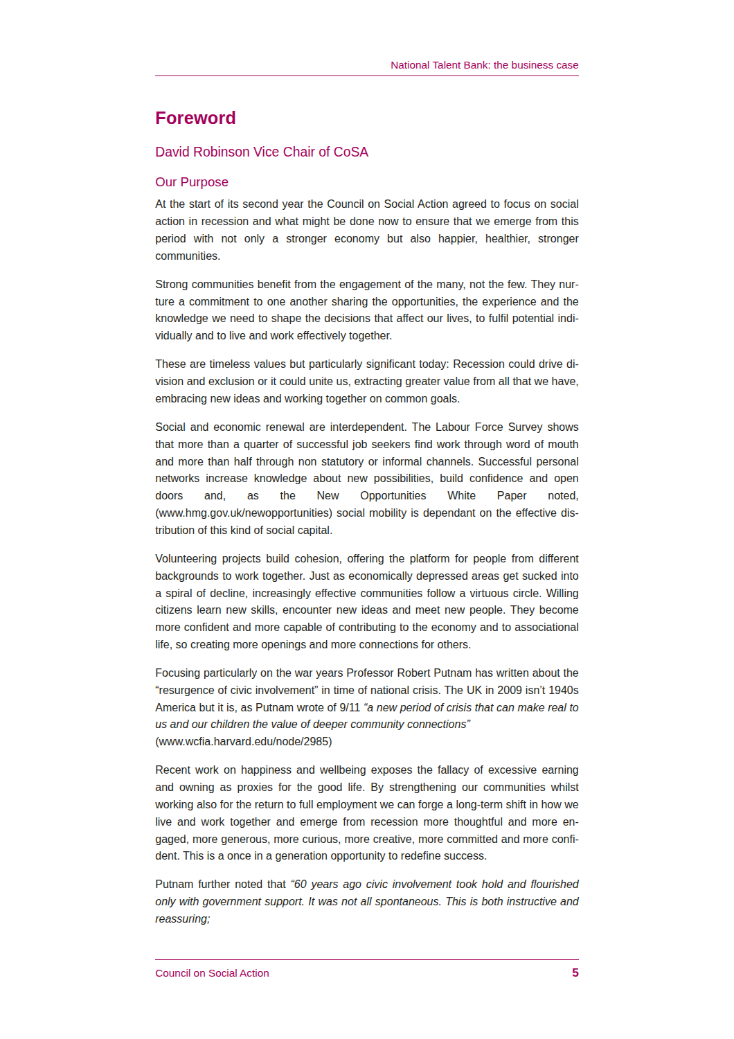National Talent Bank: the business case
Foreword
David Robinson Vice Chair of CoSA
Our Purpose
At the start of its second year the Council on Social Action agreed to focus on social action in recession and what might be done now to ensure that we emerge from this period with not only a stronger economy but also happier, healthier, stronger communities.
Strong communities benefit from the engagement of the many, not the few. They nurture a commitment to one another sharing the opportunities, the experience and the knowledge we need to shape the decisions that affect our lives, to fulfil potential individually and to live and work effectively together.
These are timeless values but particularly significant today: Recession could drive division and exclusion or it could unite us, extracting greater value from all that we have, embracing new ideas and working together on common goals.
Social and economic renewal are interdependent. The Labour Force Survey shows that more than a quarter of successful job seekers find work through word of mouth and more than half through non statutory or informal channels. Successful personal networks increase knowledge about new possibilities, build confidence and open doors and, as the New Opportunities White Paper noted, (www.hmg.gov.uk/newopportunities) social mobility is dependant on the effective distribution of this kind of social capital.
Volunteering projects build cohesion, offering the platform for people from different backgrounds to work together. Just as economically depressed areas get sucked into a spiral of decline, increasingly effective communities follow a virtuous circle. Willing citizens learn new skills, encounter new ideas and meet new people. They become more confident and more capable of contributing to the economy and to associational life, so creating more openings and more connections for others.
Focusing particularly on the war years Professor Robert Putnam has written about the “resurgence of civic involvement” in time of national crisis. The UK in 2009 isn’t 1940s America but it is, as Putnam wrote of 9/11 “a new period of crisis that can make real to us and our children the value of deeper community connections”
(www.wcfia.harvard.edu/node/2985)
Recent work on happiness and wellbeing exposes the fallacy of excessive earning and owning as proxies for the good life. By strengthening our communities whilst working also for the return to full employment we can forge a long-term shift in how we live and work together and emerge from recession more thoughtful and more engaged, more generous, more curious, more creative, more committed and more confident. This is a once in a generation opportunity to redefine success.
Putnam further noted that “60 years ago civic involvement took hold and flourished only with government support. It was not all spontaneous. This is both instructive and reassuring;
Council on Social Action 5